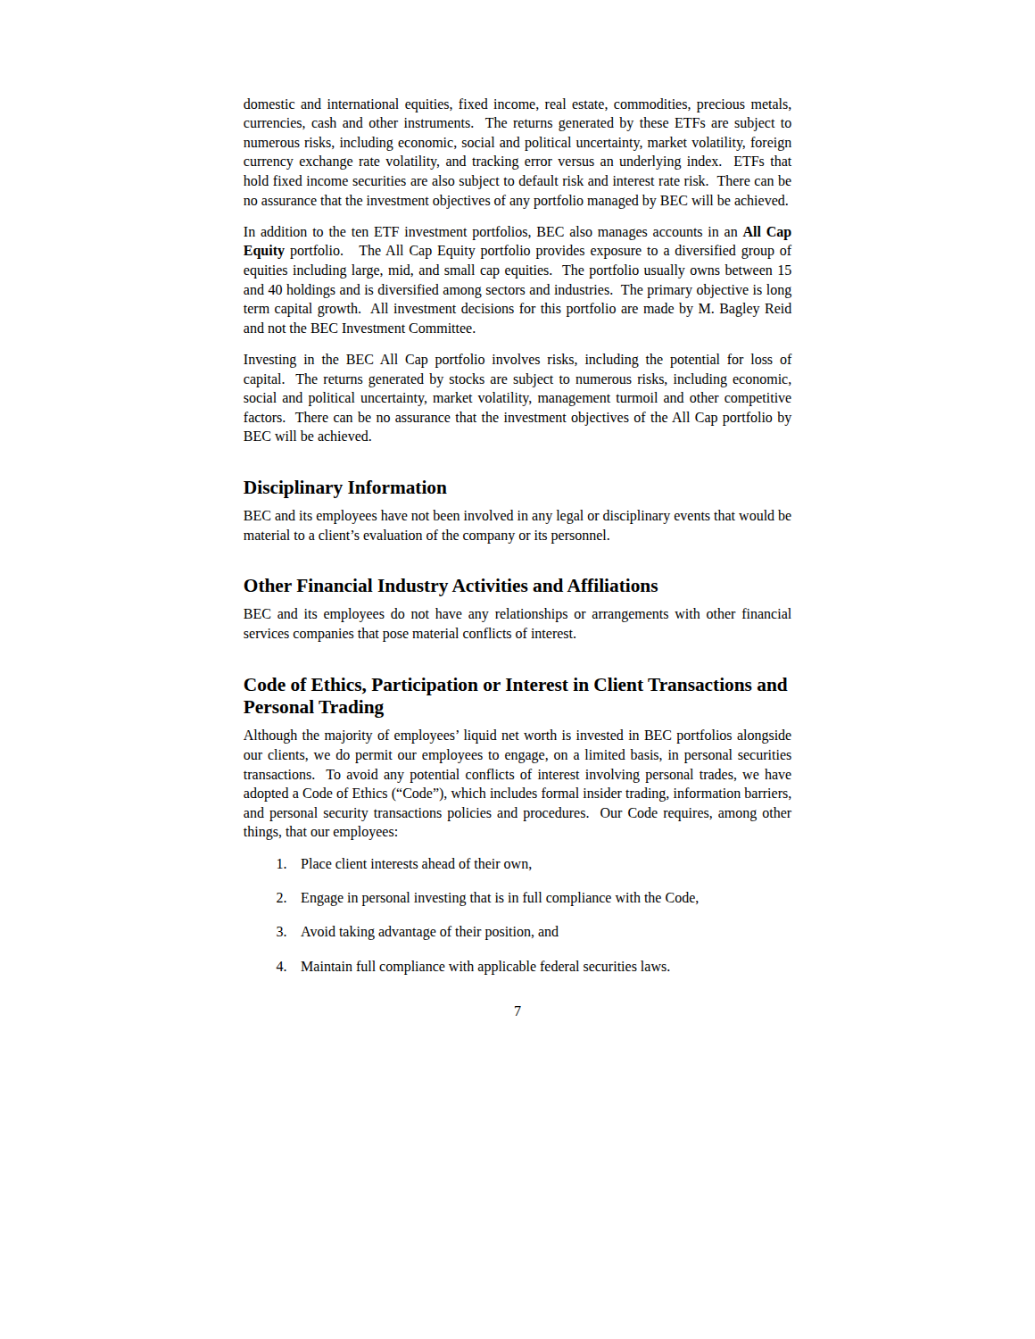domestic and international equities, fixed income, real estate, commodities, precious metals, currencies, cash and other instruments. The returns generated by these ETFs are subject to numerous risks, including economic, social and political uncertainty, market volatility, foreign currency exchange rate volatility, and tracking error versus an underlying index. ETFs that hold fixed income securities are also subject to default risk and interest rate risk. There can be no assurance that the investment objectives of any portfolio managed by BEC will be achieved.
In addition to the ten ETF investment portfolios, BEC also manages accounts in an All Cap Equity portfolio. The All Cap Equity portfolio provides exposure to a diversified group of equities including large, mid, and small cap equities. The portfolio usually owns between 15 and 40 holdings and is diversified among sectors and industries. The primary objective is long term capital growth. All investment decisions for this portfolio are made by M. Bagley Reid and not the BEC Investment Committee.
Investing in the BEC All Cap portfolio involves risks, including the potential for loss of capital. The returns generated by stocks are subject to numerous risks, including economic, social and political uncertainty, market volatility, management turmoil and other competitive factors. There can be no assurance that the investment objectives of the All Cap portfolio by BEC will be achieved.
Disciplinary Information
BEC and its employees have not been involved in any legal or disciplinary events that would be material to a client’s evaluation of the company or its personnel.
Other Financial Industry Activities and Affiliations
BEC and its employees do not have any relationships or arrangements with other financial services companies that pose material conflicts of interest.
Code of Ethics, Participation or Interest in Client Transactions and Personal Trading
Although the majority of employees’ liquid net worth is invested in BEC portfolios alongside our clients, we do permit our employees to engage, on a limited basis, in personal securities transactions. To avoid any potential conflicts of interest involving personal trades, we have adopted a Code of Ethics (“Code”), which includes formal insider trading, information barriers, and personal security transactions policies and procedures. Our Code requires, among other things, that our employees:
Place client interests ahead of their own,
Engage in personal investing that is in full compliance with the Code,
Avoid taking advantage of their position, and
Maintain full compliance with applicable federal securities laws.
7